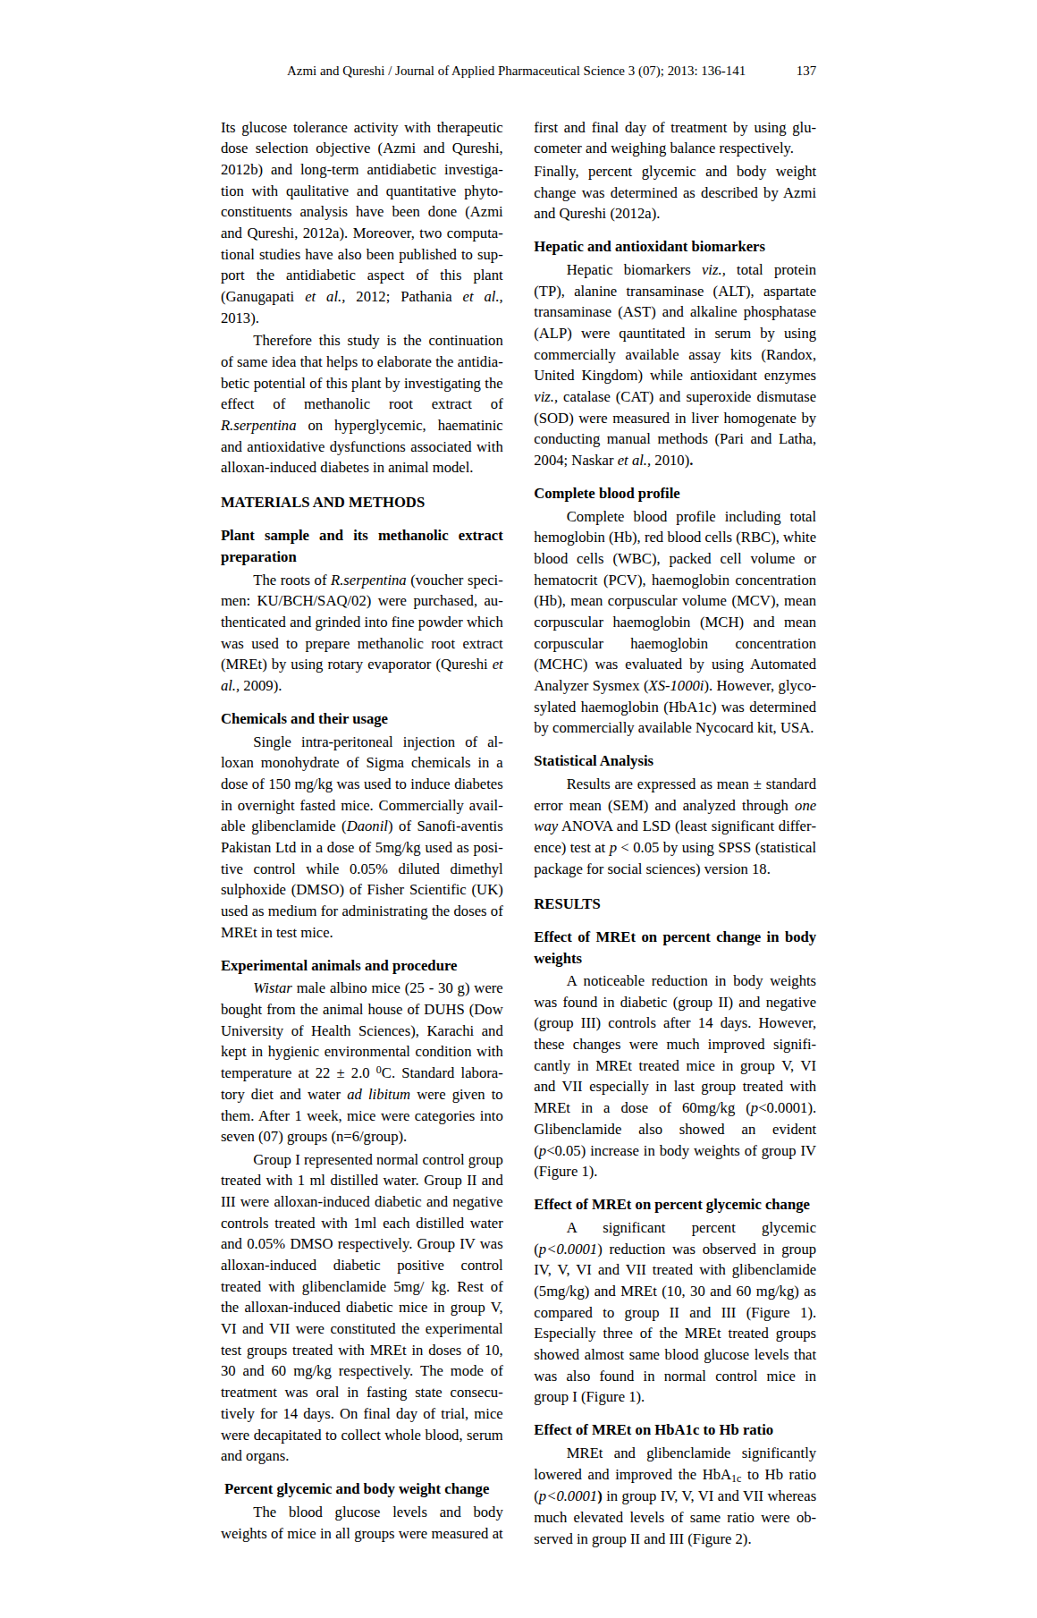Azmi and Qureshi / Journal of Applied Pharmaceutical Science 3 (07); 2013: 136-141
137
Its glucose tolerance activity with therapeutic dose selection objective (Azmi and Qureshi, 2012b) and long-term antidiabetic investigation with qaulitative and quantitative phytoconstituents analysis have been done (Azmi and Qureshi, 2012a). Moreover, two computational studies have also been published to support the antidiabetic aspect of this plant (Ganugapati et al., 2012; Pathania et al., 2013).
Therefore this study is the continuation of same idea that helps to elaborate the antidiabetic potential of this plant by investigating the effect of methanolic root extract of R.serpentina on hyperglycemic, haematinic and antioxidative dysfunctions associated with alloxan-induced diabetes in animal model.
MATERIALS AND METHODS
Plant sample and its methanolic extract preparation
The roots of R.serpentina (voucher specimen: KU/BCH/SAQ/02) were purchased, authenticated and grinded into fine powder which was used to prepare methanolic root extract (MREt) by using rotary evaporator (Qureshi et al., 2009).
Chemicals and their usage
Single intra-peritoneal injection of alloxan monohydrate of Sigma chemicals in a dose of 150 mg/kg was used to induce diabetes in overnight fasted mice. Commercially available glibenclamide (Daonil) of Sanofi-aventis Pakistan Ltd in a dose of 5mg/kg used as positive control while 0.05% diluted dimethyl sulphoxide (DMSO) of Fisher Scientific (UK) used as medium for administrating the doses of MREt in test mice.
Experimental animals and procedure
Wistar male albino mice (25 - 30 g) were bought from the animal house of DUHS (Dow University of Health Sciences), Karachi and kept in hygienic environmental condition with temperature at 22 ± 2.0 0C. Standard laboratory diet and water ad libitum were given to them. After 1 week, mice were categories into seven (07) groups (n=6/group).
Group I represented normal control group treated with 1 ml distilled water. Group II and III were alloxan-induced diabetic and negative controls treated with 1ml each distilled water and 0.05% DMSO respectively. Group IV was alloxan-induced diabetic positive control treated with glibenclamide 5mg/ kg. Rest of the alloxan-induced diabetic mice in group V, VI and VII were constituted the experimental test groups treated with MREt in doses of 10, 30 and 60 mg/kg respectively. The mode of treatment was oral in fasting state consecutively for 14 days. On final day of trial, mice were decapitated to collect whole blood, serum and organs.
Percent glycemic and body weight change
The blood glucose levels and body weights of mice in all groups were measured at first and final day of treatment by using glucometer and weighing balance respectively.
Finally, percent glycemic and body weight change was determined as described by Azmi and Qureshi (2012a).
Hepatic and antioxidant biomarkers
Hepatic biomarkers viz., total protein (TP), alanine transaminase (ALT), aspartate transaminase (AST) and alkaline phosphatase (ALP) were qauntitated in serum by using commercially available assay kits (Randox, United Kingdom) while antioxidant enzymes viz., catalase (CAT) and superoxide dismutase (SOD) were measured in liver homogenate by conducting manual methods (Pari and Latha, 2004; Naskar et al., 2010).
Complete blood profile
Complete blood profile including total hemoglobin (Hb), red blood cells (RBC), white blood cells (WBC), packed cell volume or hematocrit (PCV), haemoglobin concentration (Hb), mean corpuscular volume (MCV), mean corpuscular haemoglobin (MCH) and mean corpuscular haemoglobin concentration (MCHC) was evaluated by using Automated Analyzer Sysmex (XS-1000i). However, glycosylated haemoglobin (HbA1c) was determined by commercially available Nycocard kit, USA.
Statistical Analysis
Results are expressed as mean ± standard error mean (SEM) and analyzed through one way ANOVA and LSD (least significant difference) test at p < 0.05 by using SPSS (statistical package for social sciences) version 18.
RESULTS
Effect of MREt on percent change in body weights
A noticeable reduction in body weights was found in diabetic (group II) and negative (group III) controls after 14 days. However, these changes were much improved significantly in MREt treated mice in group V, VI and VII especially in last group treated with MREt in a dose of 60mg/kg (p<0.0001). Glibenclamide also showed an evident (p<0.05) increase in body weights of group IV (Figure 1).
Effect of MREt on percent glycemic change
A significant percent glycemic (p<0.0001) reduction was observed in group IV, V, VI and VII treated with glibenclamide (5mg/kg) and MREt (10, 30 and 60 mg/kg) as compared to group II and III (Figure 1). Especially three of the MREt treated groups showed almost same blood glucose levels that was also found in normal control mice in group I (Figure 1).
Effect of MREt on HbA1c to Hb ratio
MREt and glibenclamide significantly lowered and improved the HbA1c to Hb ratio (p<0.0001) in group IV, V, VI and VII whereas much elevated levels of same ratio were observed in group II and III (Figure 2).